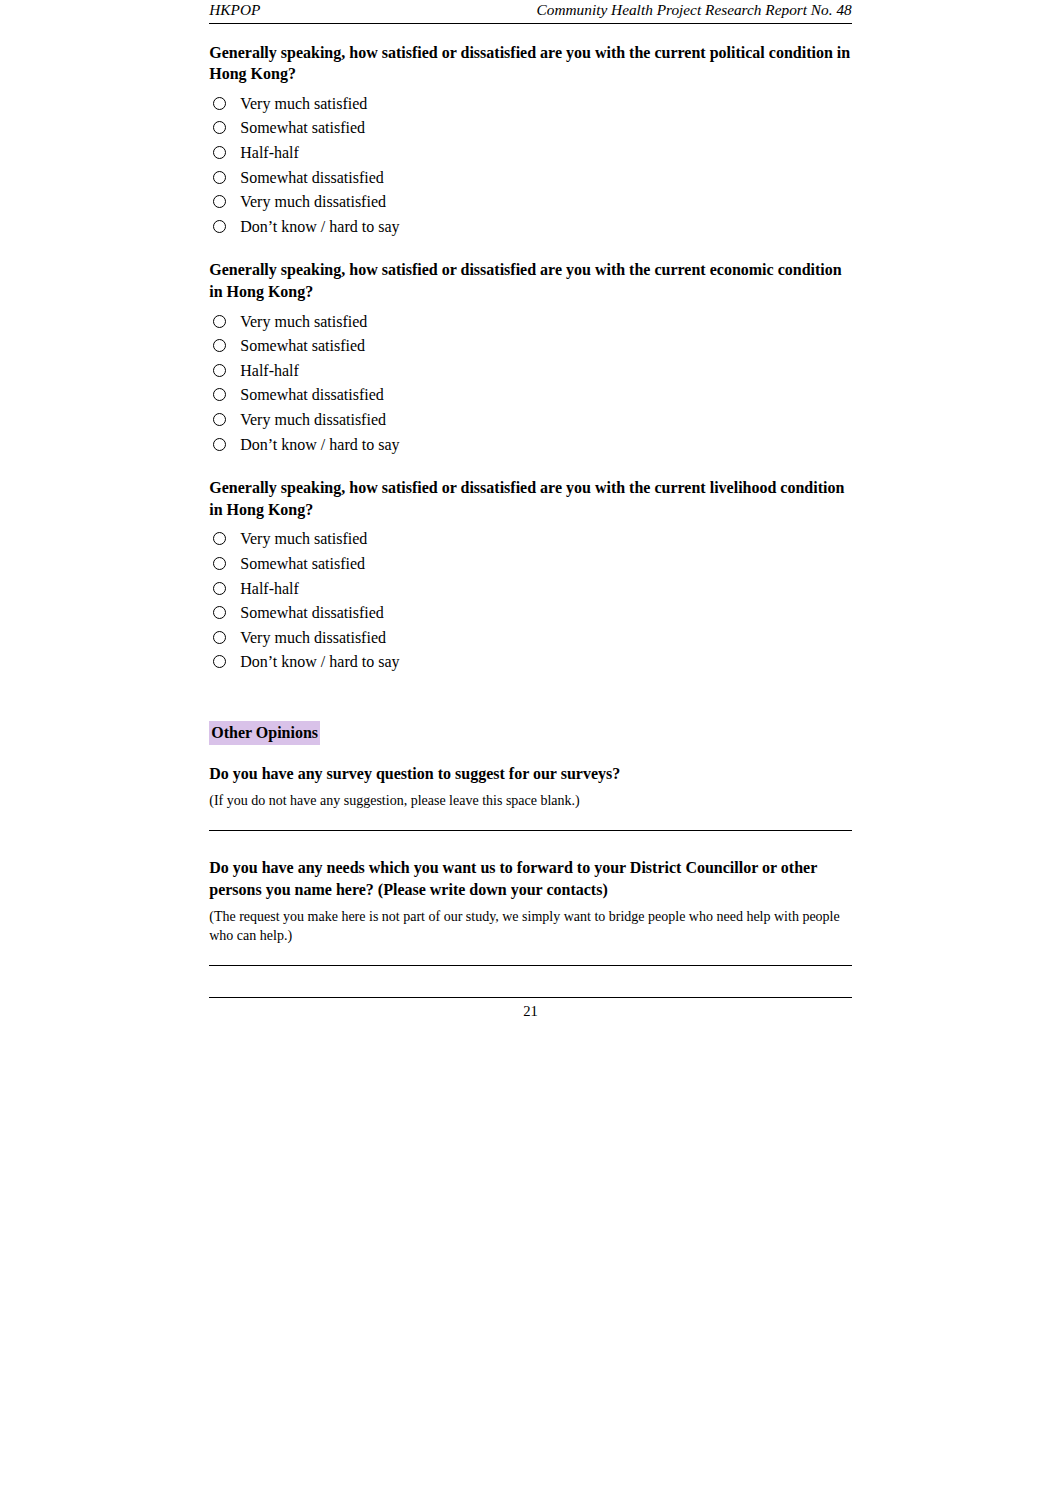HKPOP
Community Health Project Research Report No. 48
Generally speaking, how satisfied or dissatisfied are you with the current political condition in Hong Kong?
Very much satisfied
Somewhat satisfied
Half-half
Somewhat dissatisfied
Very much dissatisfied
Don’t know / hard to say
Generally speaking, how satisfied or dissatisfied are you with the current economic condition in Hong Kong?
Very much satisfied
Somewhat satisfied
Half-half
Somewhat dissatisfied
Very much dissatisfied
Don’t know / hard to say
Generally speaking, how satisfied or dissatisfied are you with the current livelihood condition in Hong Kong?
Very much satisfied
Somewhat satisfied
Half-half
Somewhat dissatisfied
Very much dissatisfied
Don’t know / hard to say
Other Opinions
Do you have any survey question to suggest for our surveys?
(If you do not have any suggestion, please leave this space blank.)
Do you have any needs which you want us to forward to your District Councillor or other persons you name here? (Please write down your contacts)
(The request you make here is not part of our study, we simply want to bridge people who need help with people who can help.)
21